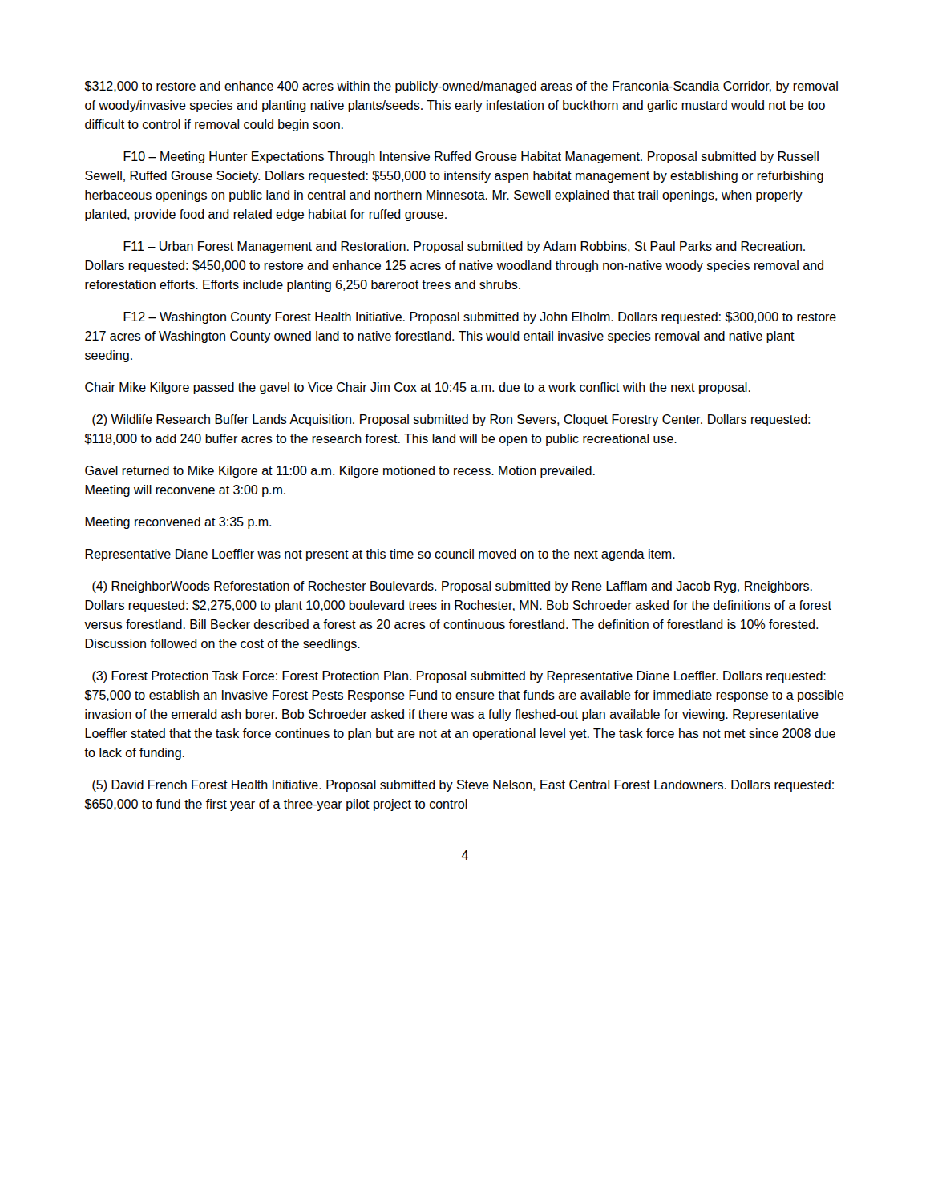$312,000 to restore and enhance 400 acres within the publicly-owned/managed areas of the Franconia-Scandia Corridor, by removal of woody/invasive species and planting native plants/seeds. This early infestation of buckthorn and garlic mustard would not be too difficult to control if removal could begin soon.
F10 – Meeting Hunter Expectations Through Intensive Ruffed Grouse Habitat Management. Proposal submitted by Russell Sewell, Ruffed Grouse Society. Dollars requested: $550,000 to intensify aspen habitat management by establishing or refurbishing herbaceous openings on public land in central and northern Minnesota. Mr. Sewell explained that trail openings, when properly planted, provide food and related edge habitat for ruffed grouse.
F11 – Urban Forest Management and Restoration. Proposal submitted by Adam Robbins, St Paul Parks and Recreation. Dollars requested: $450,000 to restore and enhance 125 acres of native woodland through non-native woody species removal and reforestation efforts. Efforts include planting 6,250 bareroot trees and shrubs.
F12 – Washington County Forest Health Initiative. Proposal submitted by John Elholm. Dollars requested: $300,000 to restore 217 acres of Washington County owned land to native forestland. This would entail invasive species removal and native plant seeding.
Chair Mike Kilgore passed the gavel to Vice Chair Jim Cox at 10:45 a.m. due to a work conflict with the next proposal.
(2) Wildlife Research Buffer Lands Acquisition. Proposal submitted by Ron Severs, Cloquet Forestry Center. Dollars requested: $118,000 to add 240 buffer acres to the research forest. This land will be open to public recreational use.
Gavel returned to Mike Kilgore at 11:00 a.m. Kilgore motioned to recess. Motion prevailed.
Meeting will reconvene at 3:00 p.m.
Meeting reconvened at 3:35 p.m.
Representative Diane Loeffler was not present at this time so council moved on to the next agenda item.
(4) RneighborWoods Reforestation of Rochester Boulevards. Proposal submitted by Rene Lafflam and Jacob Ryg, Rneighbors. Dollars requested: $2,275,000 to plant 10,000 boulevard trees in Rochester, MN. Bob Schroeder asked for the definitions of a forest versus forestland. Bill Becker described a forest as 20 acres of continuous forestland. The definition of forestland is 10% forested. Discussion followed on the cost of the seedlings.
(3) Forest Protection Task Force: Forest Protection Plan. Proposal submitted by Representative Diane Loeffler. Dollars requested: $75,000 to establish an Invasive Forest Pests Response Fund to ensure that funds are available for immediate response to a possible invasion of the emerald ash borer. Bob Schroeder asked if there was a fully fleshed-out plan available for viewing. Representative Loeffler stated that the task force continues to plan but are not at an operational level yet. The task force has not met since 2008 due to lack of funding.
(5) David French Forest Health Initiative. Proposal submitted by Steve Nelson, East Central Forest Landowners. Dollars requested: $650,000 to fund the first year of a three-year pilot project to control
4